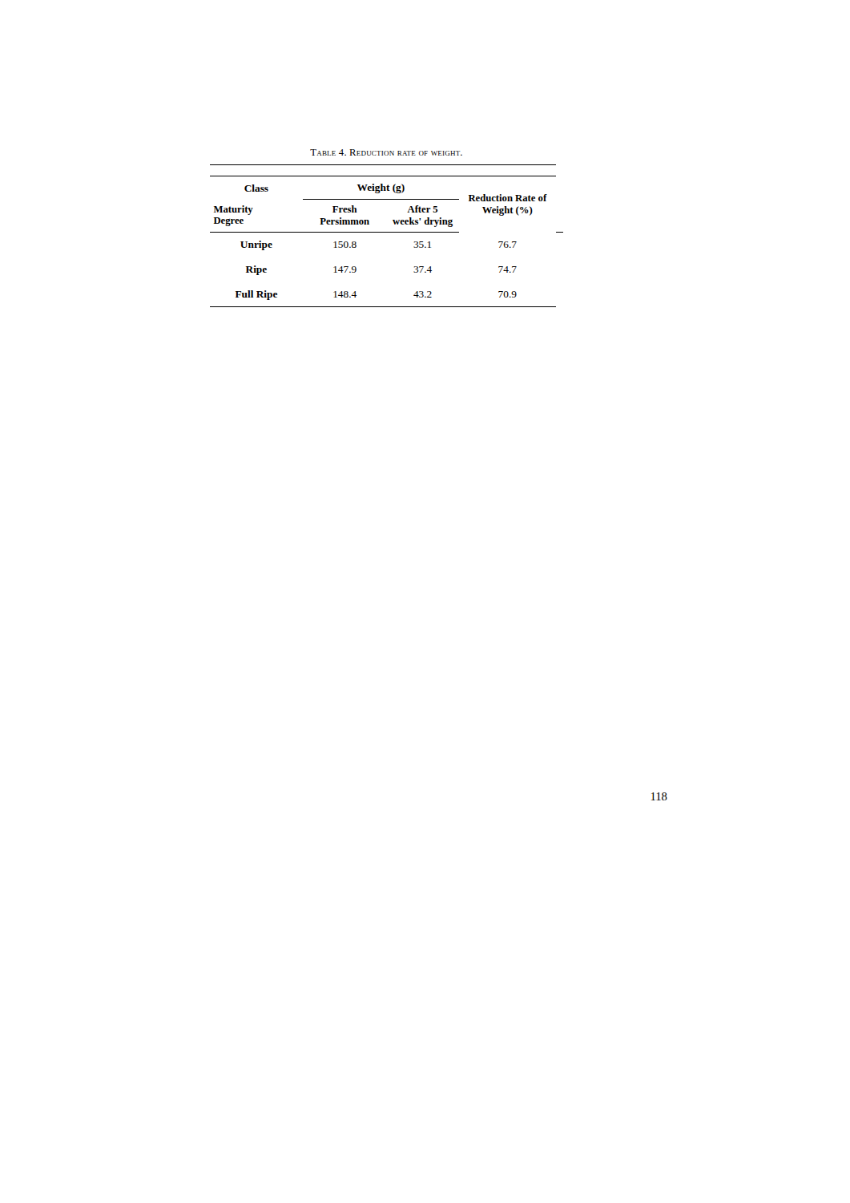Table 4. Reduction rate of weight.
| Class | Weight (g) | Reduction Rate of Weight (%) |
| --- | --- | --- |
| Maturity Degree | Fresh Persimmon | After 5 weeks' drying | |
| Unripe | 150.8 | 35.1 | 76.7 |
| Ripe | 147.9 | 37.4 | 74.7 |
| Full Ripe | 148.4 | 43.2 | 70.9 |
118